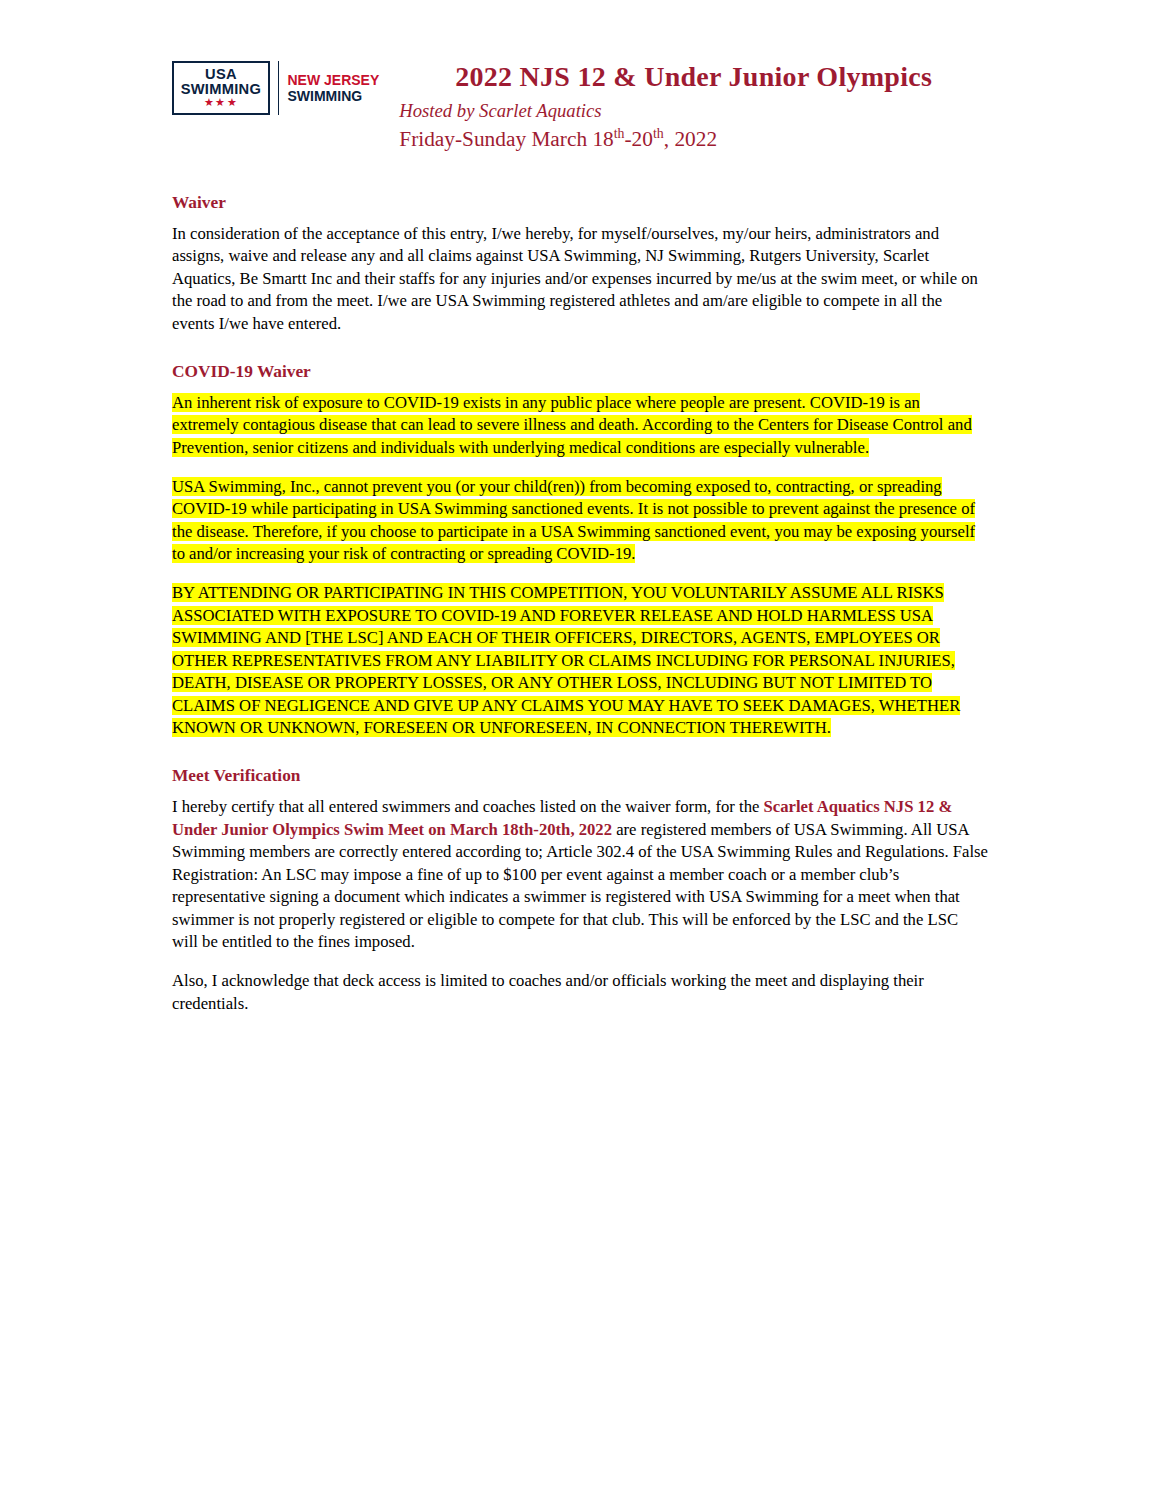USA SWIMMING ★★★
NEW JERSEY SWIMMING
2022 NJS 12 & Under Junior Olympics
Hosted by Scarlet Aquatics
Friday-Sunday March 18th-20th, 2022
Waiver
In consideration of the acceptance of this entry, I/we hereby, for myself/ourselves, my/our heirs, administrators and assigns, waive and release any and all claims against USA Swimming, NJ Swimming, Rutgers University, Scarlet Aquatics, Be Smartt Inc and their staffs for any injuries and/or expenses incurred by me/us at the swim meet, or while on the road to and from the meet. I/we are USA Swimming registered athletes and am/are eligible to compete in all the events I/we have entered.
COVID-19 Waiver
An inherent risk of exposure to COVID-19 exists in any public place where people are present. COVID-19 is an extremely contagious disease that can lead to severe illness and death. According to the Centers for Disease Control and Prevention, senior citizens and individuals with underlying medical conditions are especially vulnerable.
USA Swimming, Inc., cannot prevent you (or your child(ren)) from becoming exposed to, contracting, or spreading COVID-19 while participating in USA Swimming sanctioned events. It is not possible to prevent against the presence of the disease. Therefore, if you choose to participate in a USA Swimming sanctioned event, you may be exposing yourself to and/or increasing your risk of contracting or spreading COVID-19.
By attending or participating in this competition, you voluntarily assume all risks associated with exposure to COVID-19 and forever release and hold harmless USA Swimming and [the LSC] and each of their officers, directors, agents, employees or other representatives from any liability or claims including for personal injuries, death, disease or property losses, or any other loss, including but not limited to claims of negligence and give up any claims you may have to seek damages, whether known or unknown, foreseen or unforeseen, in connection therewith.
Meet Verification
I hereby certify that all entered swimmers and coaches listed on the waiver form, for the Scarlet Aquatics NJS 12 & Under Junior Olympics Swim Meet on March 18th-20th, 2022 are registered members of USA Swimming. All USA Swimming members are correctly entered according to; Article 302.4 of the USA Swimming Rules and Regulations. False Registration: An LSC may impose a fine of up to $100 per event against a member coach or a member club’s representative signing a document which indicates a swimmer is registered with USA Swimming for a meet when that swimmer is not properly registered or eligible to compete for that club. This will be enforced by the LSC and the LSC will be entitled to the fines imposed.
Also, I acknowledge that deck access is limited to coaches and/or officials working the meet and displaying their credentials.